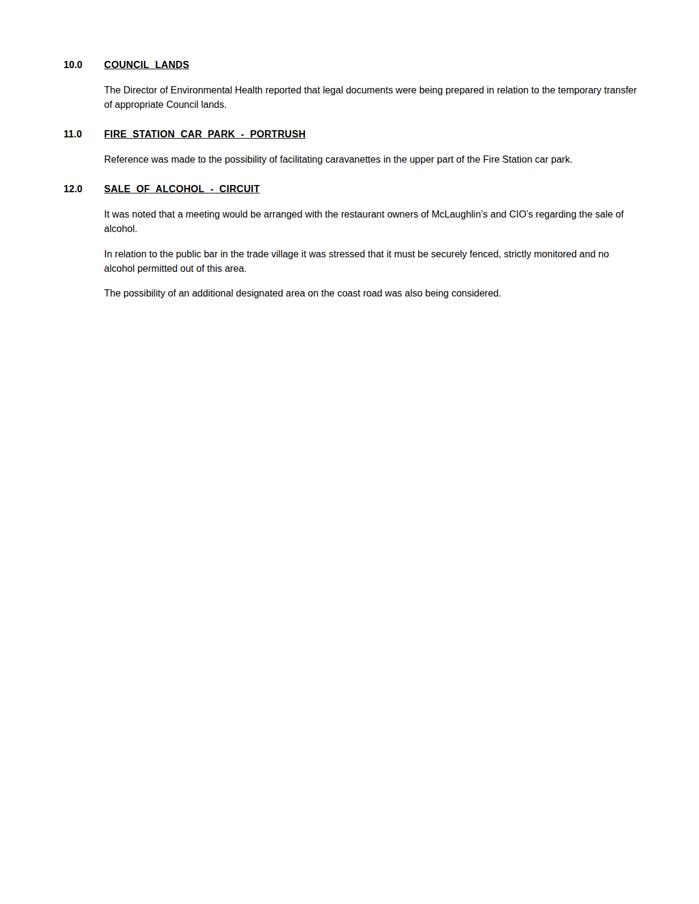10.0 COUNCIL LANDS
The Director of Environmental Health reported that legal documents were being prepared in relation to the temporary transfer of appropriate Council lands.
11.0 FIRE STATION CAR PARK - PORTRUSH
Reference was made to the possibility of facilitating caravanettes in the upper part of the Fire Station car park.
12.0 SALE OF ALCOHOL - CIRCUIT
It was noted that a meeting would be arranged with the restaurant owners of McLaughlin’s and CIO’s regarding the sale of alcohol.
In relation to the public bar in the trade village it was stressed that it must be securely fenced, strictly monitored and no alcohol permitted out of this area.
The possibility of an additional designated area on the coast road was also being considered.